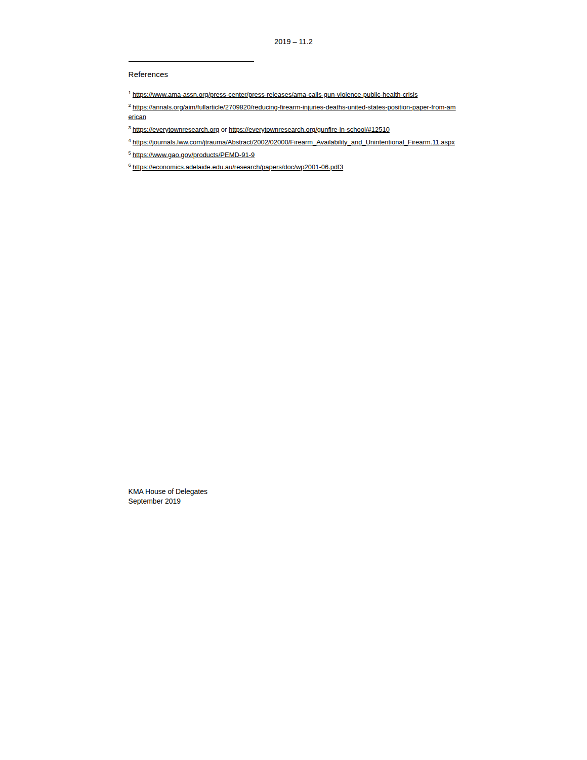2019 – 11.2
References
1 https://www.ama-assn.org/press-center/press-releases/ama-calls-gun-violence-public-health-crisis
2 https://annals.org/aim/fullarticle/2709820/reducing-firearm-injuries-deaths-united-states-position-paper-from-american
3 https://everytownresearch.org or https://everytownresearch.org/gunfire-in-school/#12510
4 https://journals.lww.com/jtrauma/Abstract/2002/02000/Firearm_Availability_and_Unintentional_Firearm.11.aspx
5 https://www.gao.gov/products/PEMD-91-9
6 https://economics.adelaide.edu.au/research/papers/doc/wp2001-06.pdf3
KMA House of Delegates
September 2019